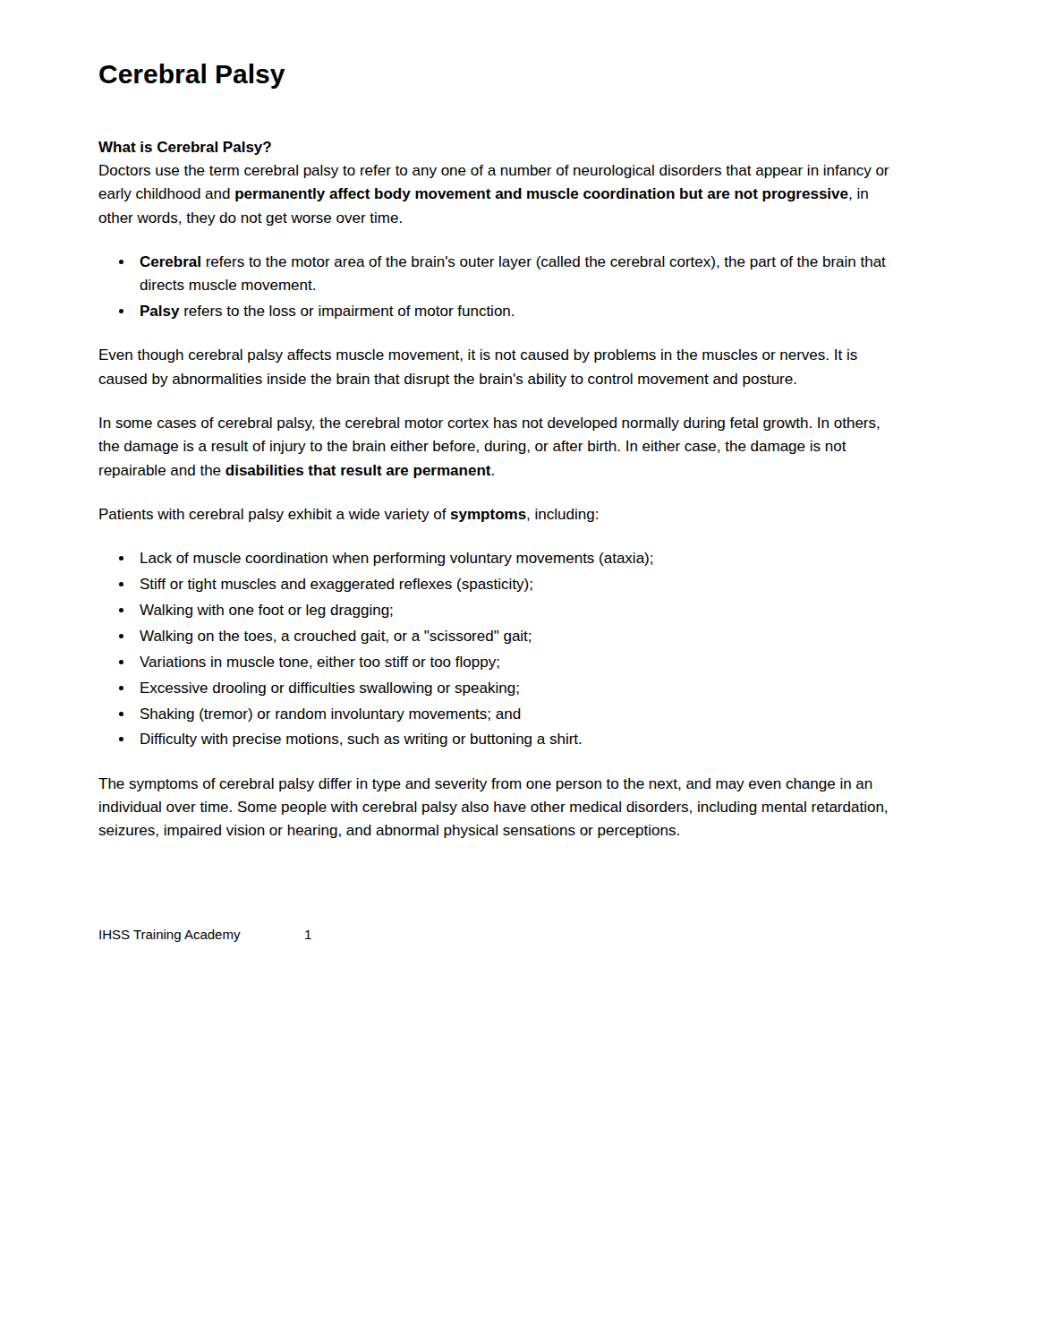Cerebral Palsy
What is Cerebral Palsy?
Doctors use the term cerebral palsy to refer to any one of a number of neurological disorders that appear in infancy or early childhood and permanently affect body movement and muscle coordination but are not progressive, in other words, they do not get worse over time.
Cerebral refers to the motor area of the brain's outer layer (called the cerebral cortex), the part of the brain that directs muscle movement.
Palsy refers to the loss or impairment of motor function.
Even though cerebral palsy affects muscle movement, it is not caused by problems in the muscles or nerves. It is caused by abnormalities inside the brain that disrupt the brain's ability to control movement and posture.
In some cases of cerebral palsy, the cerebral motor cortex has not developed normally during fetal growth. In others, the damage is a result of injury to the brain either before, during, or after birth. In either case, the damage is not repairable and the disabilities that result are permanent.
Patients with cerebral palsy exhibit a wide variety of symptoms, including:
Lack of muscle coordination when performing voluntary movements (ataxia);
Stiff or tight muscles and exaggerated reflexes (spasticity);
Walking with one foot or leg dragging;
Walking on the toes, a crouched gait, or a "scissored" gait;
Variations in muscle tone, either too stiff or too floppy;
Excessive drooling or difficulties swallowing or speaking;
Shaking (tremor) or random involuntary movements; and
Difficulty with precise motions, such as writing or buttoning a shirt.
The symptoms of cerebral palsy differ in type and severity from one person to the next, and may even change in an individual over time. Some people with cerebral palsy also have other medical disorders, including mental retardation, seizures, impaired vision or hearing, and abnormal physical sensations or perceptions.
IHSS Training Academy 1